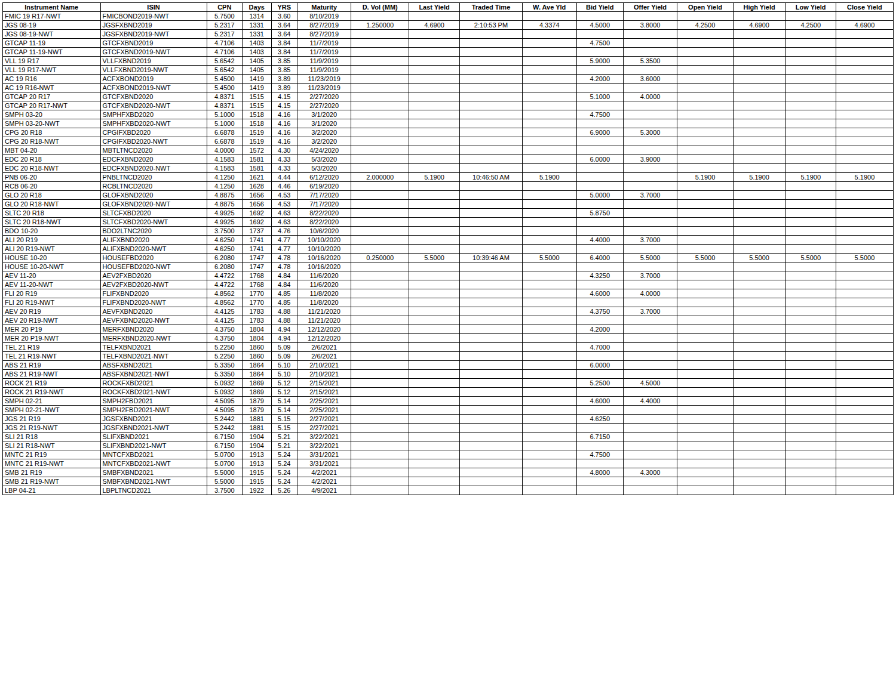| Instrument Name | ISIN | CPN | Days | YRS | Maturity | D. Vol (MM) | Last Yield | Traded Time | W. Ave Yld | Bid Yield | Offer Yield | Open Yield | High Yield | Low Yield | Close Yield |
| --- | --- | --- | --- | --- | --- | --- | --- | --- | --- | --- | --- | --- | --- | --- | --- |
| FMIC 19 R17-NWT | FMICBOND2019-NWT | 5.7500 | 1314 | 3.60 | 8/10/2019 | | | | | | | | | | |
| JGS 08-19 | JGSFXBND2019 | 5.2317 | 1331 | 3.64 | 8/27/2019 | 1.250000 | 4.6900 | 2:10:53 PM | 4.3374 | 4.5000 | 3.8000 | 4.2500 | 4.6900 | 4.2500 | 4.6900 |
| JGS 08-19-NWT | JGSFXBND2019-NWT | 5.2317 | 1331 | 3.64 | 8/27/2019 | | | | | | | | | | |
| GTCAP 11-19 | GTCFXBND2019 | 4.7106 | 1403 | 3.84 | 11/7/2019 | | | | | 4.7500 | | | | | |
| GTCAP 11-19-NWT | GTCFXBND2019-NWT | 4.7106 | 1403 | 3.84 | 11/7/2019 | | | | | | | | | | |
| VLL 19 R17 | VLLFXBND2019 | 5.6542 | 1405 | 3.85 | 11/9/2019 | | | | | 5.9000 | 5.3500 | | | | |
| VLL 19 R17-NWT | VLLFXBND2019-NWT | 5.6542 | 1405 | 3.85 | 11/9/2019 | | | | | | | | | | |
| AC 19 R16 | ACFXBOND2019 | 5.4500 | 1419 | 3.89 | 11/23/2019 | | | | | 4.2000 | 3.6000 | | | | |
| AC 19 R16-NWT | ACFXBOND2019-NWT | 5.4500 | 1419 | 3.89 | 11/23/2019 | | | | | | | | | | |
| GTCAP 20 R17 | GTCFXBND2020 | 4.8371 | 1515 | 4.15 | 2/27/2020 | | | | | 5.1000 | 4.0000 | | | | |
| GTCAP 20 R17-NWT | GTCFXBND2020-NWT | 4.8371 | 1515 | 4.15 | 2/27/2020 | | | | | | | | | | |
| SMPH 03-20 | SMPHFXBD2020 | 5.1000 | 1518 | 4.16 | 3/1/2020 | | | | | 4.7500 | | | | | |
| SMPH 03-20-NWT | SMPHFXBD2020-NWT | 5.1000 | 1518 | 4.16 | 3/1/2020 | | | | | | | | | | |
| CPG 20 R18 | CPGIFXBD2020 | 6.6878 | 1519 | 4.16 | 3/2/2020 | | | | | 6.9000 | 5.3000 | | | | |
| CPG 20 R18-NWT | CPGIFXBD2020-NWT | 6.6878 | 1519 | 4.16 | 3/2/2020 | | | | | | | | | | |
| MBT 04-20 | MBTLTNCD2020 | 4.0000 | 1572 | 4.30 | 4/24/2020 | | | | | | | | | | |
| EDC 20 R18 | EDCFXBND2020 | 4.1583 | 1581 | 4.33 | 5/3/2020 | | | | | 6.0000 | 3.9000 | | | | |
| EDC 20 R18-NWT | EDCFXBND2020-NWT | 4.1583 | 1581 | 4.33 | 5/3/2020 | | | | | | | | | | |
| PNB 06-20 | PNBLTNCD2020 | 4.1250 | 1621 | 4.44 | 6/12/2020 | 2.000000 | 5.1900 | 10:46:50 AM | 5.1900 | | | 5.1900 | 5.1900 | 5.1900 | 5.1900 |
| RCB 06-20 | RCBLTNCD2020 | 4.1250 | 1628 | 4.46 | 6/19/2020 | | | | | | | | | | |
| GLO 20 R18 | GLOFXBND2020 | 4.8875 | 1656 | 4.53 | 7/17/2020 | | | | | 5.0000 | 3.7000 | | | | |
| GLO 20 R18-NWT | GLOFXBND2020-NWT | 4.8875 | 1656 | 4.53 | 7/17/2020 | | | | | | | | | | |
| SLTC 20 R18 | SLTCFXBD2020 | 4.9925 | 1692 | 4.63 | 8/22/2020 | | | | | 5.8750 | | | | | |
| SLTC 20 R18-NWT | SLTCFXBD2020-NWT | 4.9925 | 1692 | 4.63 | 8/22/2020 | | | | | | | | | | |
| BDO 10-20 | BDO2LTNC2020 | 3.7500 | 1737 | 4.76 | 10/6/2020 | | | | | | | | | | |
| ALI 20 R19 | ALIFXBND2020 | 4.6250 | 1741 | 4.77 | 10/10/2020 | | | | | 4.4000 | 3.7000 | | | | |
| ALI 20 R19-NWT | ALIFXBND2020-NWT | 4.6250 | 1741 | 4.77 | 10/10/2020 | | | | | | | | | | |
| HOUSE 10-20 | HOUSEFBD2020 | 6.2080 | 1747 | 4.78 | 10/16/2020 | 0.250000 | 5.5000 | 10:39:46 AM | 5.5000 | 6.4000 | 5.5000 | 5.5000 | 5.5000 | 5.5000 | 5.5000 |
| HOUSE 10-20-NWT | HOUSEFBD2020-NWT | 6.2080 | 1747 | 4.78 | 10/16/2020 | | | | | | | | | | |
| AEV 11-20 | AEV2FXBD2020 | 4.4722 | 1768 | 4.84 | 11/6/2020 | | | | | 4.3250 | 3.7000 | | | | |
| AEV 11-20-NWT | AEV2FXBD2020-NWT | 4.4722 | 1768 | 4.84 | 11/6/2020 | | | | | | | | | | |
| FLI 20 R19 | FLIFXBND2020 | 4.8562 | 1770 | 4.85 | 11/8/2020 | | | | | 4.6000 | 4.0000 | | | | |
| FLI 20 R19-NWT | FLIFXBND2020-NWT | 4.8562 | 1770 | 4.85 | 11/8/2020 | | | | | | | | | | |
| AEV 20 R19 | AEVFXBND2020 | 4.4125 | 1783 | 4.88 | 11/21/2020 | | | | | 4.3750 | 3.7000 | | | | |
| AEV 20 R19-NWT | AEVFXBND2020-NWT | 4.4125 | 1783 | 4.88 | 11/21/2020 | | | | | | | | | | |
| MER 20 P19 | MERFXBND2020 | 4.3750 | 1804 | 4.94 | 12/12/2020 | | | | | 4.2000 | | | | | |
| MER 20 P19-NWT | MERFXBND2020-NWT | 4.3750 | 1804 | 4.94 | 12/12/2020 | | | | | | | | | | |
| TEL 21 R19 | TELFXBND2021 | 5.2250 | 1860 | 5.09 | 2/6/2021 | | | | | 4.7000 | | | | | |
| TEL 21 R19-NWT | TELFXBND2021-NWT | 5.2250 | 1860 | 5.09 | 2/6/2021 | | | | | | | | | | |
| ABS 21 R19 | ABSFXBND2021 | 5.3350 | 1864 | 5.10 | 2/10/2021 | | | | | 6.0000 | | | | | |
| ABS 21 R19-NWT | ABSFXBND2021-NWT | 5.3350 | 1864 | 5.10 | 2/10/2021 | | | | | | | | | | |
| ROCK 21 R19 | ROCKFXBD2021 | 5.0932 | 1869 | 5.12 | 2/15/2021 | | | | | 5.2500 | 4.5000 | | | | |
| ROCK 21 R19-NWT | ROCKFXBD2021-NWT | 5.0932 | 1869 | 5.12 | 2/15/2021 | | | | | | | | | | |
| SMPH 02-21 | SMPH2FBD2021 | 4.5095 | 1879 | 5.14 | 2/25/2021 | | | | | 4.6000 | 4.4000 | | | | |
| SMPH 02-21-NWT | SMPH2FBD2021-NWT | 4.5095 | 1879 | 5.14 | 2/25/2021 | | | | | | | | | | |
| JGS 21 R19 | JGSFXBND2021 | 5.2442 | 1881 | 5.15 | 2/27/2021 | | | | | 4.6250 | | | | | |
| JGS 21 R19-NWT | JGSFXBND2021-NWT | 5.2442 | 1881 | 5.15 | 2/27/2021 | | | | | | | | | | |
| SLI 21 R18 | SLIFXBND2021 | 6.7150 | 1904 | 5.21 | 3/22/2021 | | | | | 6.7150 | | | | | |
| SLI 21 R18-NWT | SLIFXBND2021-NWT | 6.7150 | 1904 | 5.21 | 3/22/2021 | | | | | | | | | | |
| MNTC 21 R19 | MNTCFXBD2021 | 5.0700 | 1913 | 5.24 | 3/31/2021 | | | | | 4.7500 | | | | | |
| MNTC 21 R19-NWT | MNTCFXBD2021-NWT | 5.0700 | 1913 | 5.24 | 3/31/2021 | | | | | | | | | | |
| SMB 21 R19 | SMBFXBND2021 | 5.5000 | 1915 | 5.24 | 4/2/2021 | | | | | 4.8000 | 4.3000 | | | | |
| SMB 21 R19-NWT | SMBFXBND2021-NWT | 5.5000 | 1915 | 5.24 | 4/2/2021 | | | | | | | | | | |
| LBP 04-21 | LBPLTNCD2021 | 3.7500 | 1922 | 5.26 | 4/9/2021 | | | | | | | | | | |